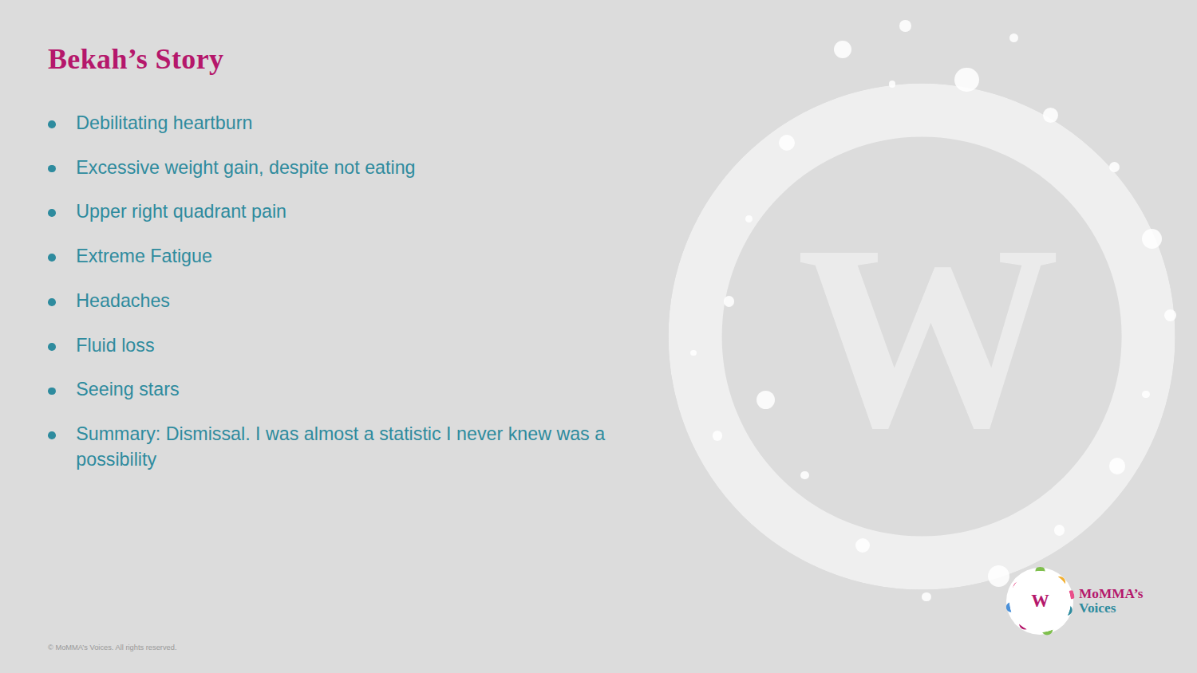W
Bekah’s Story
Debilitating heartburn
Excessive weight gain, despite not eating
Upper right quadrant pain
Extreme Fatigue
Headaches
Fluid loss
Seeing stars
Summary: Dismissal. I was almost a statistic I never knew was a possibility
W
MoMMA’sVoices
© MoMMA’s Voices. All rights reserved.